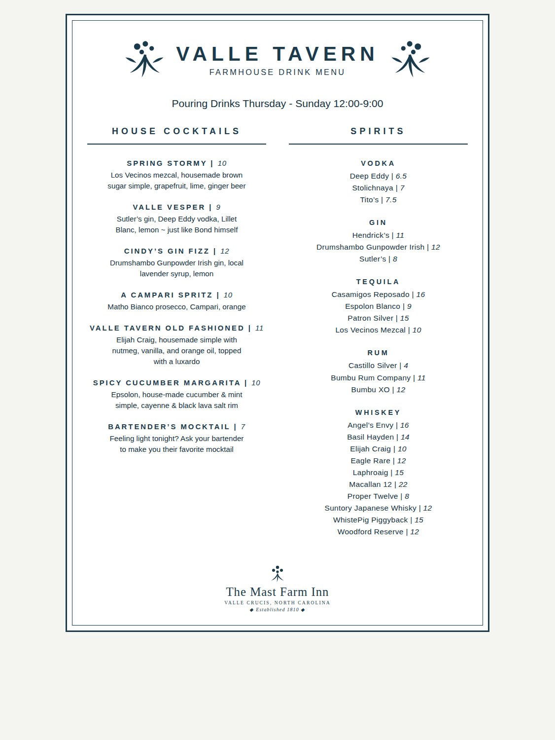VALLE TAVERN
FARMHOUSE DRINK MENU
Pouring Drinks Thursday - Sunday 12:00-9:00
HOUSE COCKTAILS
SPRING STORMY | 10 Los Vecinos mezcal, housemade brown sugar simple, grapefruit, lime, ginger beer
VALLE VESPER | 9 Sutler’s gin, Deep Eddy vodka, Lillet Blanc, lemon ~ just like Bond himself
CINDY’S GIN FIZZ | 12 Drumshambo Gunpowder Irish gin, local lavender syrup, lemon
A CAMPARI SPRITZ | 10 Matho Bianco prosecco, Campari, orange
VALLE TAVERN OLD FASHIONED | 11 Elijah Craig, housemade simple with nutmeg, vanilla, and orange oil, topped with a luxardo
SPICY CUCUMBER MARGARITA | 10 Epsolon, house-made cucumber & mint simple, cayenne & black lava salt rim
BARTENDER’S MOCKTAIL | 7 Feeling light tonight? Ask your bartender to make you their favorite mocktail
SPIRITS
VODKA
Deep Eddy | 6.5
Stolichnaya | 7
Tito’s | 7.5
GIN
Hendrick’s | 11
Drumshambo Gunpowder Irish | 12
Sutler’s | 8
TEQUILA
Casamigos Reposado | 16
Espolon Blanco | 9
Patron Silver | 15
Los Vecinos Mezcal | 10
RUM
Castillo Silver | 4
Bumbu Rum Company | 11
Bumbu XO | 12
WHISKEY
Angel’s Envy | 16
Basil Hayden | 14
Elijah Craig | 10
Eagle Rare | 12
Laphroaig | 15
Macallan 12 | 22
Proper Twelve | 8
Suntory Japanese Whisky | 12
WhistePig Piggyback | 15
Woodford Reserve | 12
The Mast Farm Inn
Valle Crucis, North Carolina
◆ Established 1810 ◆